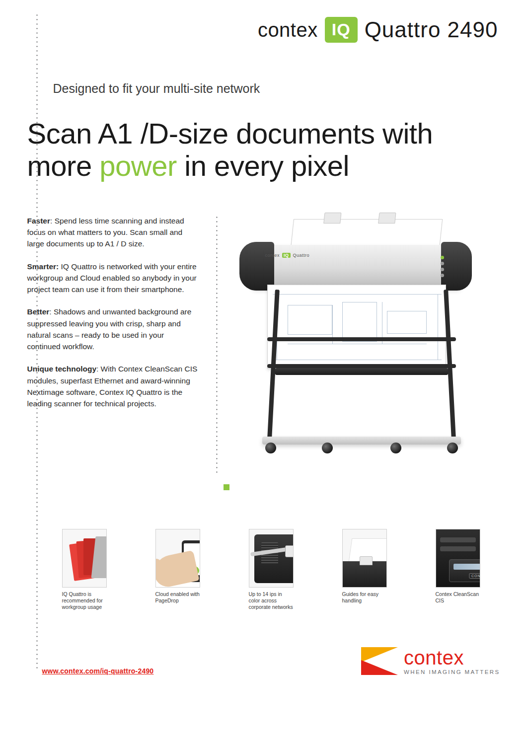contex IQ Quattro 2490
Designed to fit your multi-site network
Scan A1 /D-size documents with more power in every pixel
Faster: Spend less time scanning and instead focus on what matters to you. Scan small and large documents up to A1 / D size.
Smarter: IQ Quattro is networked with your entire workgroup and Cloud enabled so anybody in your project team can use it from their smartphone.
Better: Shadows and unwanted background are suppressed leaving you with crisp, sharp and natural scans – ready to be used in your continued workflow.
Unique technology: With Contex CleanScan CIS modules, superfast Ethernet and award-winning Nextimage software, Contex IQ Quattro is the leading scanner for technical projects.
contex IQ Quattro
IQ Quattro is recommended for workgroup usage
Cloud enabled with PageDrop
Up to 14 ips in color across corporate networks
Guides for easy handling
CONTEX
Contex CleanScan CIS
www.contex.com/iq-quattro-2490
contex
WHEN IMAGING MATTERS